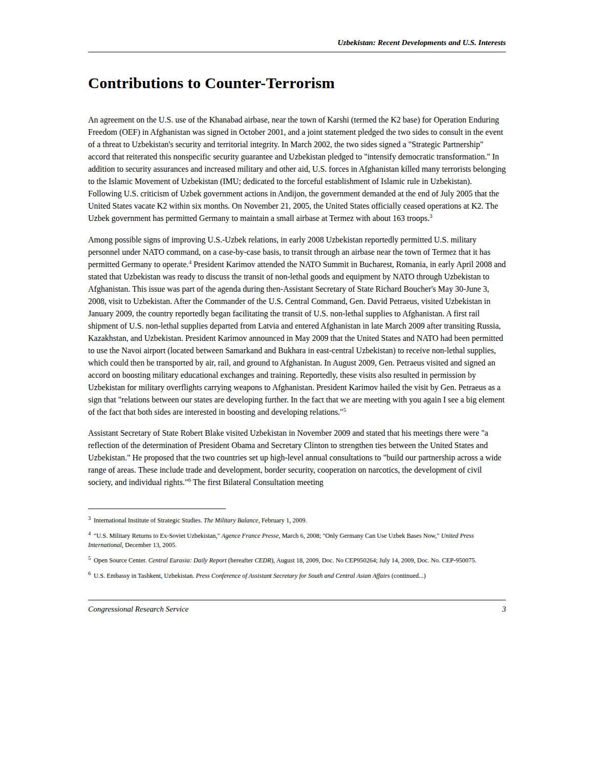Uzbekistan: Recent Developments and U.S. Interests
Contributions to Counter-Terrorism
An agreement on the U.S. use of the Khanabad airbase, near the town of Karshi (termed the K2 base) for Operation Enduring Freedom (OEF) in Afghanistan was signed in October 2001, and a joint statement pledged the two sides to consult in the event of a threat to Uzbekistan's security and territorial integrity. In March 2002, the two sides signed a "Strategic Partnership" accord that reiterated this nonspecific security guarantee and Uzbekistan pledged to "intensify democratic transformation." In addition to security assurances and increased military and other aid, U.S. forces in Afghanistan killed many terrorists belonging to the Islamic Movement of Uzbekistan (IMU; dedicated to the forceful establishment of Islamic rule in Uzbekistan). Following U.S. criticism of Uzbek government actions in Andijon, the government demanded at the end of July 2005 that the United States vacate K2 within six months. On November 21, 2005, the United States officially ceased operations at K2. The Uzbek government has permitted Germany to maintain a small airbase at Termez with about 163 troops.3
Among possible signs of improving U.S.-Uzbek relations, in early 2008 Uzbekistan reportedly permitted U.S. military personnel under NATO command, on a case-by-case basis, to transit through an airbase near the town of Termez that it has permitted Germany to operate.4 President Karimov attended the NATO Summit in Bucharest, Romania, in early April 2008 and stated that Uzbekistan was ready to discuss the transit of non-lethal goods and equipment by NATO through Uzbekistan to Afghanistan. This issue was part of the agenda during then-Assistant Secretary of State Richard Boucher's May 30-June 3, 2008, visit to Uzbekistan. After the Commander of the U.S. Central Command, Gen. David Petraeus, visited Uzbekistan in January 2009, the country reportedly began facilitating the transit of U.S. non-lethal supplies to Afghanistan. A first rail shipment of U.S. non-lethal supplies departed from Latvia and entered Afghanistan in late March 2009 after transiting Russia, Kazakhstan, and Uzbekistan. President Karimov announced in May 2009 that the United States and NATO had been permitted to use the Navoi airport (located between Samarkand and Bukhara in east-central Uzbekistan) to receive non-lethal supplies, which could then be transported by air, rail, and ground to Afghanistan. In August 2009, Gen. Petraeus visited and signed an accord on boosting military educational exchanges and training. Reportedly, these visits also resulted in permission by Uzbekistan for military overflights carrying weapons to Afghanistan. President Karimov hailed the visit by Gen. Petraeus as a sign that "relations between our states are developing further. In the fact that we are meeting with you again I see a big element of the fact that both sides are interested in boosting and developing relations."5
Assistant Secretary of State Robert Blake visited Uzbekistan in November 2009 and stated that his meetings there were "a reflection of the determination of President Obama and Secretary Clinton to strengthen ties between the United States and Uzbekistan." He proposed that the two countries set up high-level annual consultations to "build our partnership across a wide range of areas. These include trade and development, border security, cooperation on narcotics, the development of civil society, and individual rights."6 The first Bilateral Consultation meeting
3 International Institute of Strategic Studies. The Military Balance, February 1, 2009.
4 "U.S. Military Returns to Ex-Soviet Uzbekistan," Agence France Presse, March 6, 2008; "Only Germany Can Use Uzbek Bases Now," United Press International, December 13, 2005.
5 Open Source Center. Central Eurasia: Daily Report (hereafter CEDR), August 18, 2009, Doc. No CEP950264; July 14, 2009, Doc. No. CEP-950075.
6 U.S. Embassy in Tashkent, Uzbekistan. Press Conference of Assistant Secretary for South and Central Asian Affairs (continued...)
Congressional Research Service 3